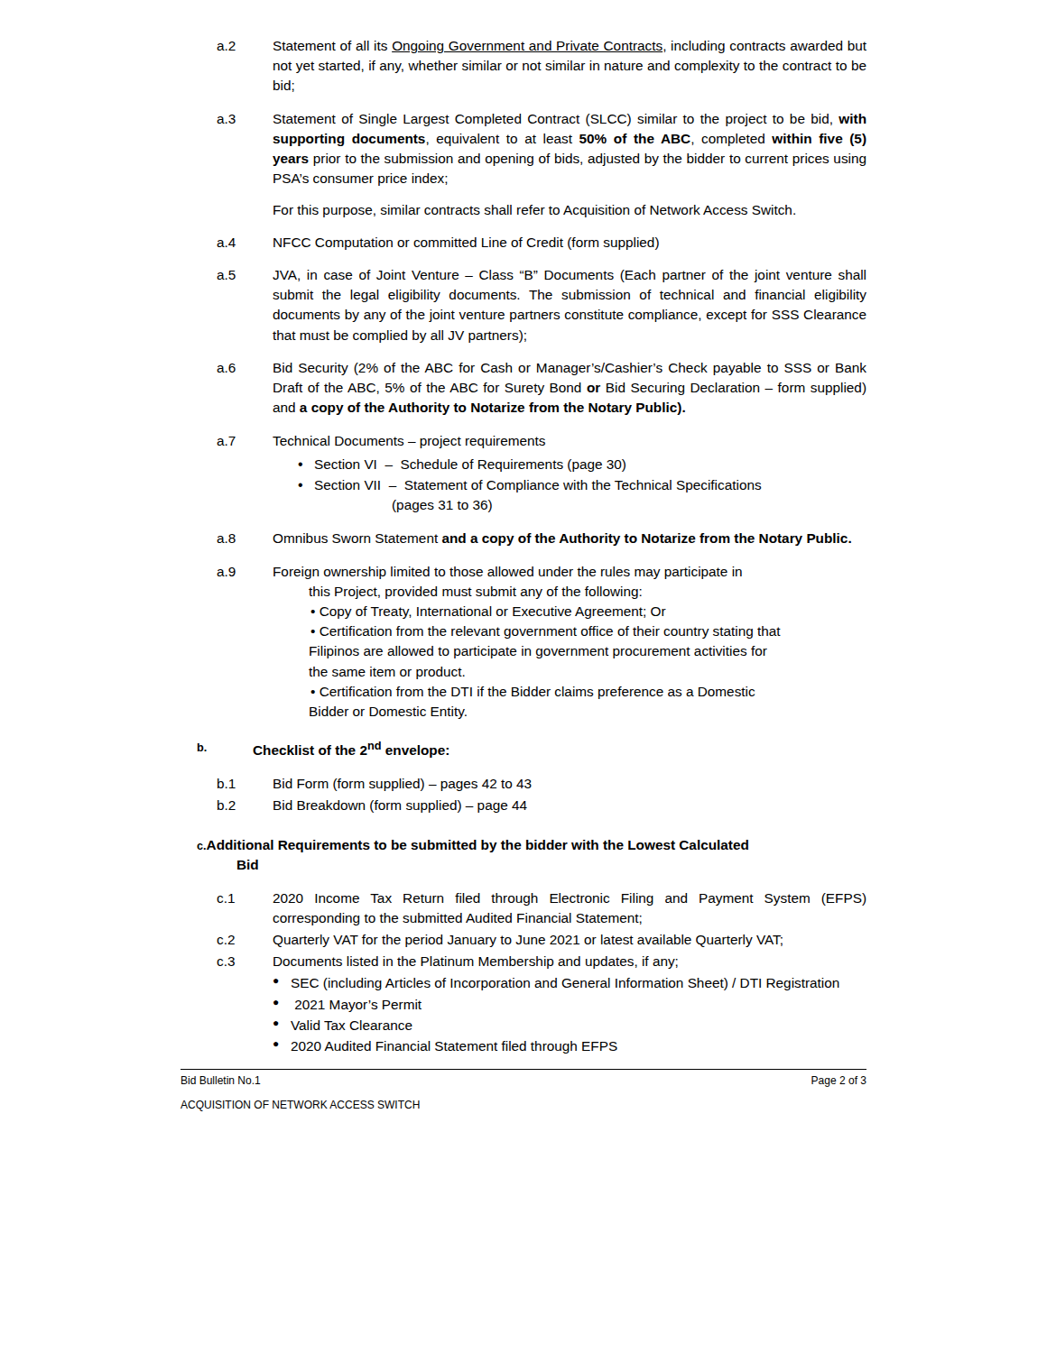a.2
Statement of all its Ongoing Government and Private Contracts, including contracts awarded but not yet started, if any, whether similar or not similar in nature and complexity to the contract to be bid;
a.3
Statement of Single Largest Completed Contract (SLCC) similar to the project to be bid, with supporting documents, equivalent to at least 50% of the ABC, completed within five (5) years prior to the submission and opening of bids, adjusted by the bidder to current prices using PSA’s consumer price index;
For this purpose, similar contracts shall refer to Acquisition of Network Access Switch.
a.4
NFCC Computation or committed Line of Credit (form supplied)
a.5
JVA, in case of Joint Venture – Class “B” Documents (Each partner of the joint venture shall submit the legal eligibility documents. The submission of technical and financial eligibility documents by any of the joint venture partners constitute compliance, except for SSS Clearance that must be complied by all JV partners);
a.6
Bid Security (2% of the ABC for Cash or Manager’s/Cashier’s Check payable to SSS or Bank Draft of the ABC, 5% of the ABC for Surety Bond or Bid Securing Declaration – form supplied) and a copy of the Authority to Notarize from the Notary Public).
a.7
Technical Documents – project requirements
Section VI – Schedule of Requirements (page 30)
Section VII – Statement of Compliance with the Technical Specifications
(pages 31 to 36)
a.8
Omnibus Sworn Statement and a copy of the Authority to Notarize from the Notary Public.
a.9
Foreign ownership limited to those allowed under the rules may participate in
this Project, provided must submit any of the following:
• Copy of Treaty, International or Executive Agreement; Or
• Certification from the relevant government office of their country stating that
Filipinos are allowed to participate in government procurement activities for
the same item or product.
• Certification from the DTI if the Bidder claims preference as a Domestic
Bidder or Domestic Entity.
b.
Checklist of the 2nd envelope:
b.1
Bid Form (form supplied) – pages 42 to 43
b.2
Bid Breakdown (form supplied) – page 44
c. Additional Requirements to be submitted by the bidder with the Lowest Calculated Bid
c.1
2020 Income Tax Return filed through Electronic Filing and Payment System (EFPS) corresponding to the submitted Audited Financial Statement;
c.2
Quarterly VAT for the period January to June 2021 or latest available Quarterly VAT;
c.3
Documents listed in the Platinum Membership and updates, if any;
SEC (including Articles of Incorporation and General Information Sheet) / DTI Registration
2021 Mayor’s Permit
Valid Tax Clearance
2020 Audited Financial Statement filed through EFPS
Bid Bulletin No.1
Page 2 of 3
ACQUISITION OF NETWORK ACCESS SWITCH